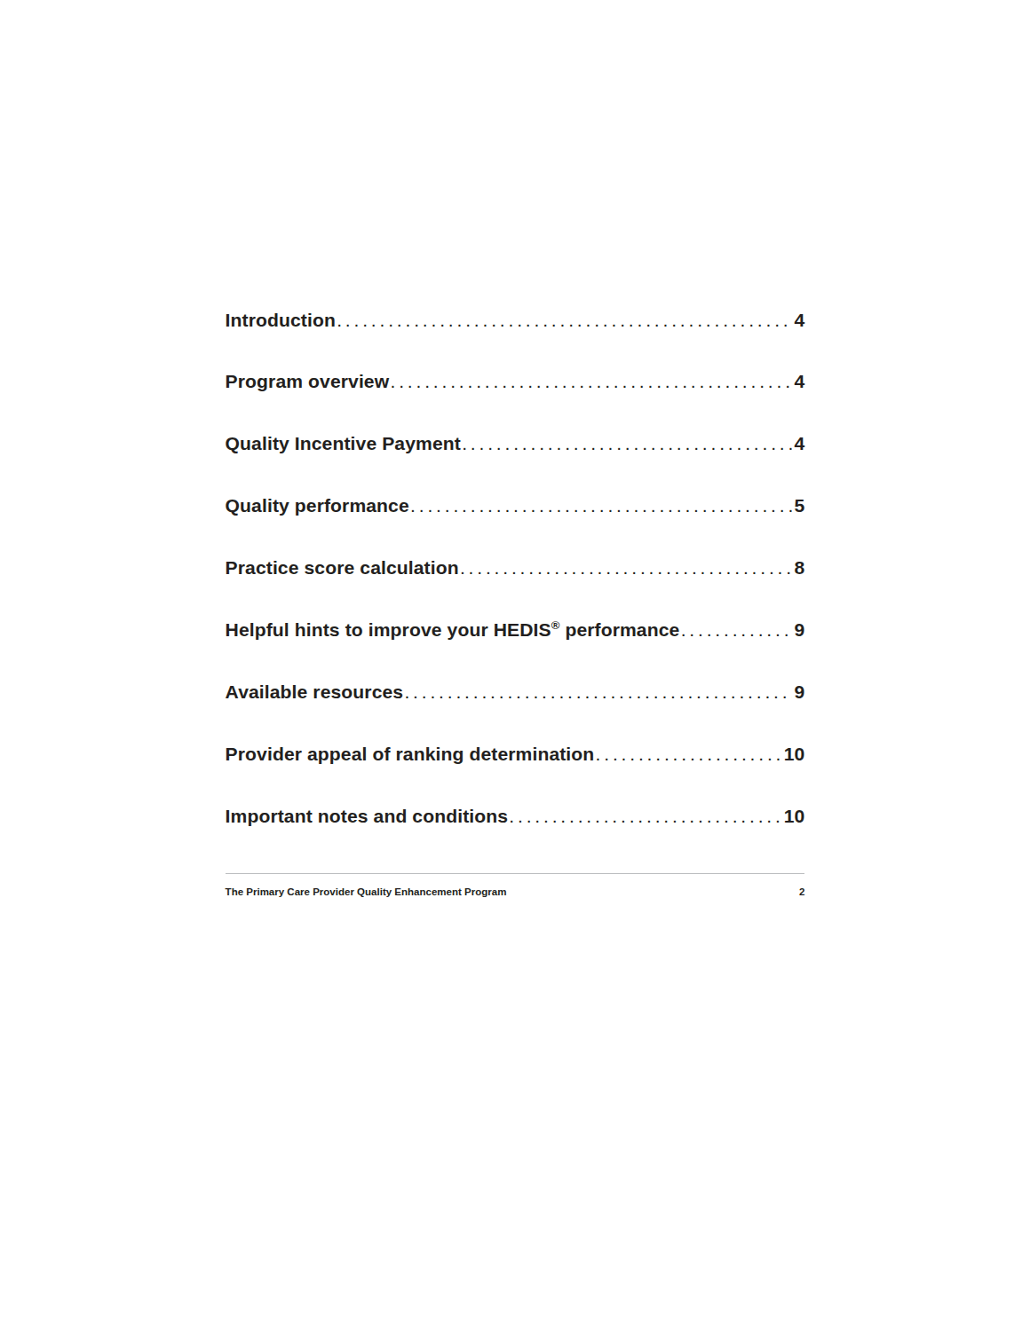Introduction ................................................................................................... 4
Program overview .......................................................................................... 4
Quality Incentive Payment ............................................................................... 4
Quality performance ....................................................................................... 5
Practice score calculation ................................................................................ 8
Helpful hints to improve your HEDIS® performance ........................................... 9
Available resources ........................................................................................ 9
Provider appeal of ranking determination ..................................................... 10
Important notes and conditions ..................................................................... 10
The Primary Care Provider Quality Enhancement Program 2